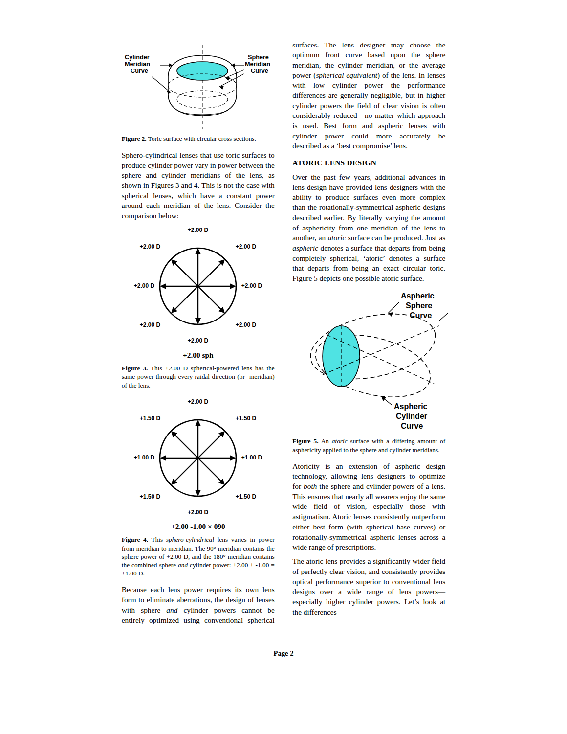Cylinder Meridian Curve Sphere Meridian Curve
Figure 2. Toric surface with circular cross sections.
Sphero-cylindrical lenses that use toric surfaces to produce cylinder power vary in power between the sphere and cylinder meridians of the lens, as shown in Figures 3 and 4. This is not the case with spherical lenses, which have a constant power around each meridian of the lens. Consider the comparison below:
+2.00 D +2.00 D +2.00 D +2.00 D +2.00 D +2.00 D +2.00 D +2.00 D
+2.00 sph
Figure 3. This +2.00 D spherical-powered lens has the same power through every raidal direction (or meridian) of the lens.
+2.00 D +1.50 D +1.50 D +1.00 D +1.00 D +1.50 D +1.50 D +2.00 D
+2.00 -1.00 × 090
Figure 4. This sphero-cylindrical lens varies in power from meridian to meridian. The 90° meridian contains the sphere power of +2.00 D, and the 180° meridian contains the combined sphere and cylinder power: +2.00 + -1.00 = +1.00 D.
Because each lens power requires its own lens form to eliminate aberrations, the design of lenses with sphere and cylinder powers cannot be entirely optimized using conventional spherical surfaces. The lens designer may choose the optimum front curve based upon the sphere meridian, the cylinder meridian, or the average power (spherical equivalent) of the lens. In lenses with low cylinder power the performance differences are generally negligible, but in higher cylinder powers the field of clear vision is often considerably reduced—no matter which approach is used. Best form and aspheric lenses with cylinder power could more accurately be described as a ‘best compromise’ lens.
ATORIC LENS DESIGN
Over the past few years, additional advances in lens design have provided lens designers with the ability to produce surfaces even more complex than the rotationally-symmetrical aspheric designs described earlier. By literally varying the amount of asphericity from one meridian of the lens to another, an atoric surface can be produced. Just as aspheric denotes a surface that departs from being completely spherical, ‘atoric’ denotes a surface that departs from being an exact circular toric. Figure 5 depicts one possible atoric surface.
Aspheric Sphere Curve Aspheric Cylinder Curve
Figure 5. An atoric surface with a differing amount of asphericity applied to the sphere and cylinder meridians.
Atoricity is an extension of aspheric design technology, allowing lens designers to optimize for both the sphere and cylinder powers of a lens. This ensures that nearly all wearers enjoy the same wide field of vision, especially those with astigmatism. Atoric lenses consistently outperform either best form (with spherical base curves) or rotationally-symmetrical aspheric lenses across a wide range of prescriptions.
The atoric lens provides a significantly wider field of perfectly clear vision, and consistently provides optical performance superior to conventional lens designs over a wide range of lens powers—especially higher cylinder powers. Let’s look at the differences
Page 2